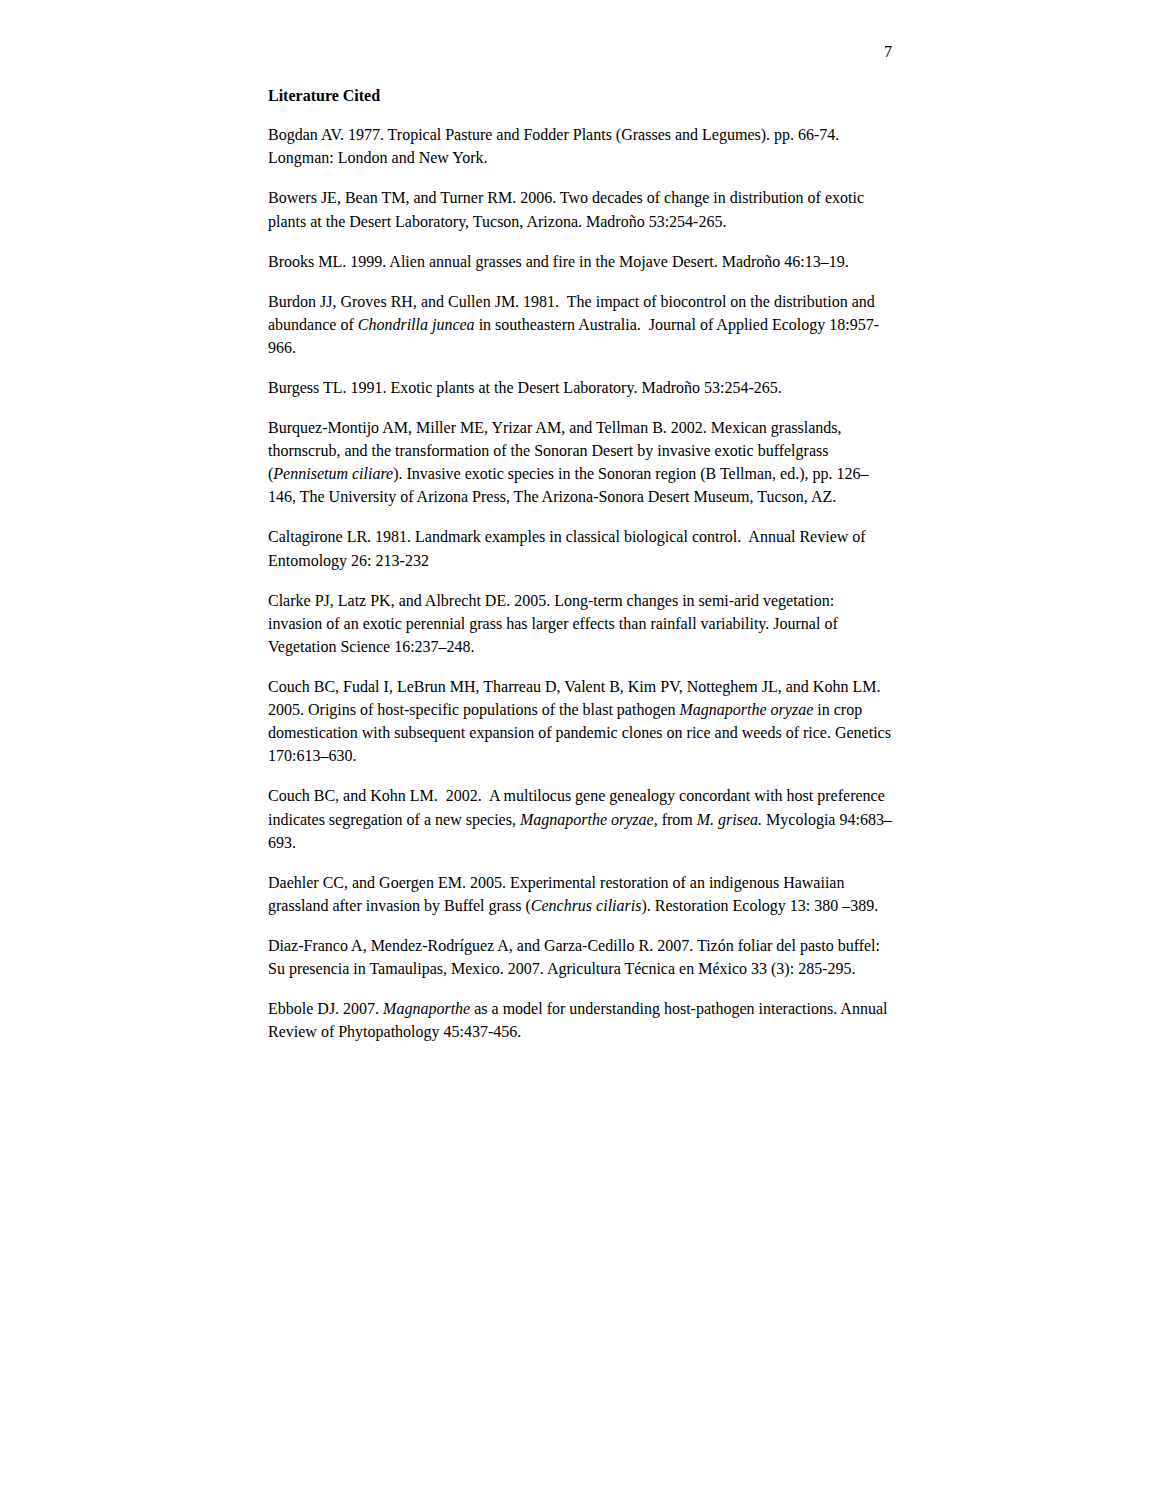7
Literature Cited
Bogdan AV. 1977. Tropical Pasture and Fodder Plants (Grasses and Legumes). pp. 66-74. Longman: London and New York.
Bowers JE, Bean TM, and Turner RM. 2006. Two decades of change in distribution of exotic plants at the Desert Laboratory, Tucson, Arizona. Madroño 53:254-265.
Brooks ML. 1999. Alien annual grasses and fire in the Mojave Desert. Madroño 46:13–19.
Burdon JJ, Groves RH, and Cullen JM. 1981. The impact of biocontrol on the distribution and abundance of Chondrilla juncea in southeastern Australia. Journal of Applied Ecology 18:957-966.
Burgess TL. 1991. Exotic plants at the Desert Laboratory. Madroño 53:254-265.
Burquez-Montijo AM, Miller ME, Yrizar AM, and Tellman B. 2002. Mexican grasslands, thornscrub, and the transformation of the Sonoran Desert by invasive exotic buffelgrass (Pennisetum ciliare). Invasive exotic species in the Sonoran region (B Tellman, ed.), pp. 126–146, The University of Arizona Press, The Arizona-Sonora Desert Museum, Tucson, AZ.
Caltagirone LR. 1981. Landmark examples in classical biological control. Annual Review of Entomology 26: 213-232
Clarke PJ, Latz PK, and Albrecht DE. 2005. Long-term changes in semi-arid vegetation: invasion of an exotic perennial grass has larger effects than rainfall variability. Journal of Vegetation Science 16:237–248.
Couch BC, Fudal I, LeBrun MH, Tharreau D, Valent B, Kim PV, Notteghem JL, and Kohn LM. 2005. Origins of host-specific populations of the blast pathogen Magnaporthe oryzae in crop domestication with subsequent expansion of pandemic clones on rice and weeds of rice. Genetics 170:613–630.
Couch BC, and Kohn LM. 2002. A multilocus gene genealogy concordant with host preference indicates segregation of a new species, Magnaporthe oryzae, from M. grisea. Mycologia 94:683–693.
Daehler CC, and Goergen EM. 2005. Experimental restoration of an indigenous Hawaiian grassland after invasion by Buffel grass (Cenchrus ciliaris). Restoration Ecology 13: 380 –389.
Diaz-Franco A, Mendez-Rodríguez A, and Garza-Cedillo R. 2007. Tizón foliar del pasto buffel: Su presencia in Tamaulipas, Mexico. 2007. Agricultura Técnica en México 33 (3): 285-295.
Ebbole DJ. 2007. Magnaporthe as a model for understanding host-pathogen interactions. Annual Review of Phytopathology 45:437-456.